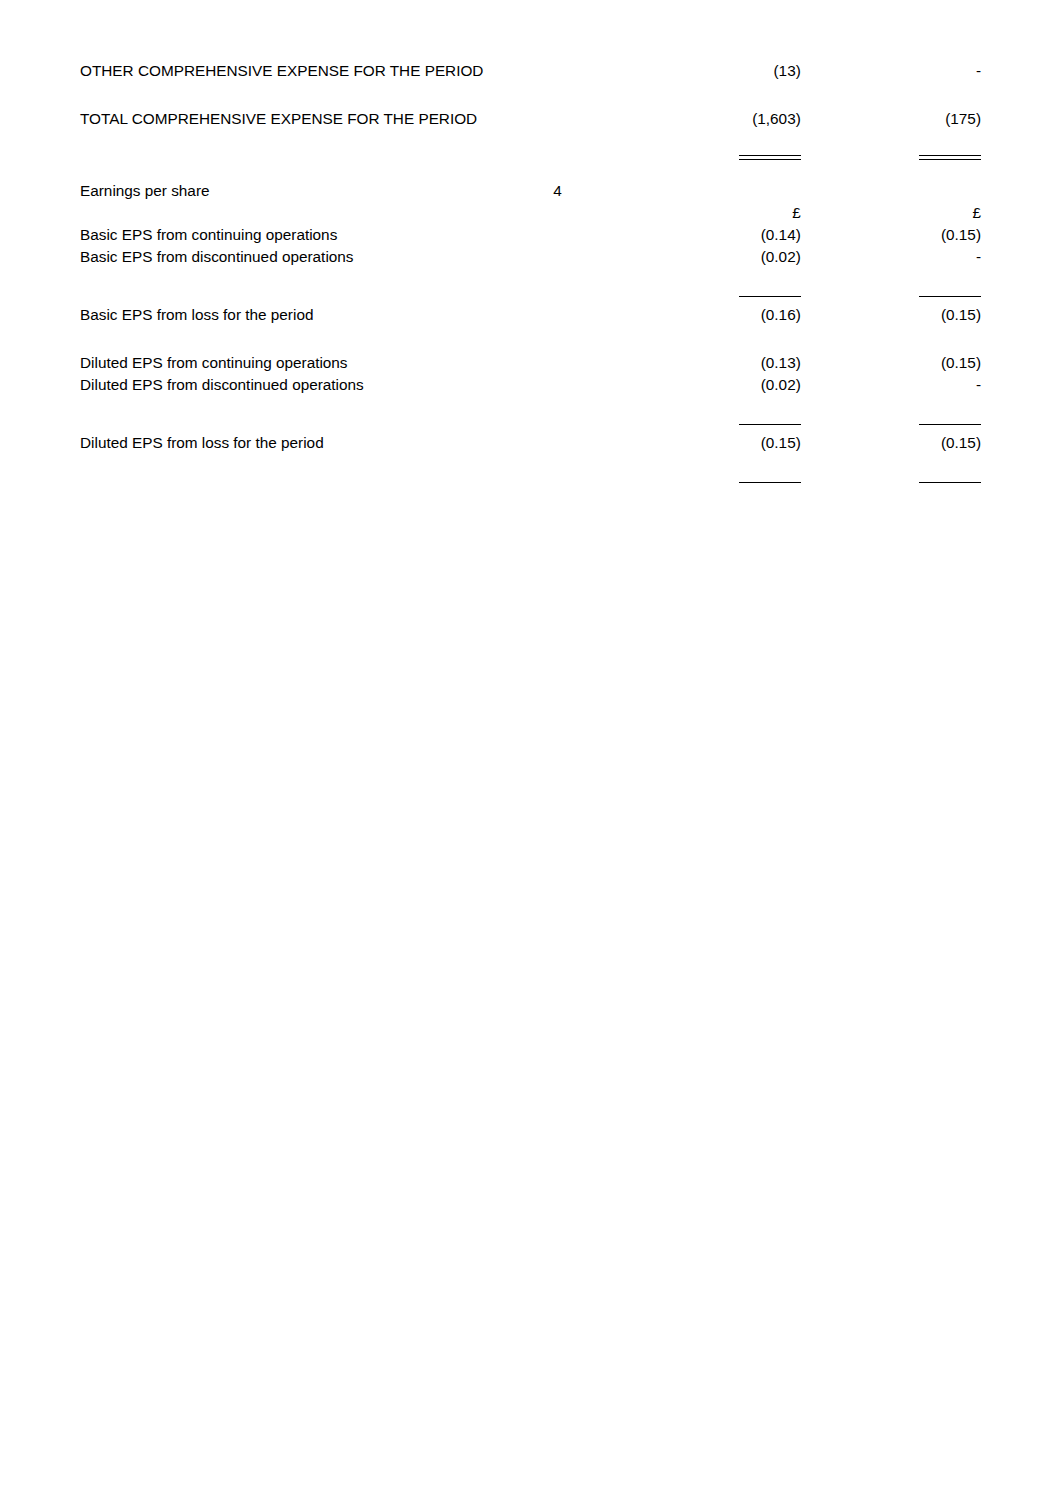| OTHER COMPREHENSIVE EXPENSE FOR THE PERIOD | | (13) | - |
| TOTAL COMPREHENSIVE EXPENSE FOR THE PERIOD | | (1,603) | (175) |
| Earnings per share | 4 | | |
| | | £ | £ |
| Basic EPS from continuing operations | | (0.14) | (0.15) |
| Basic EPS from discontinued operations | | (0.02) | - |
| Basic EPS from loss for the period | | (0.16) | (0.15) |
| Diluted EPS from continuing operations | | (0.13) | (0.15) |
| Diluted EPS from discontinued operations | | (0.02) | - |
| Diluted EPS from loss for the period | | (0.15) | (0.15) |